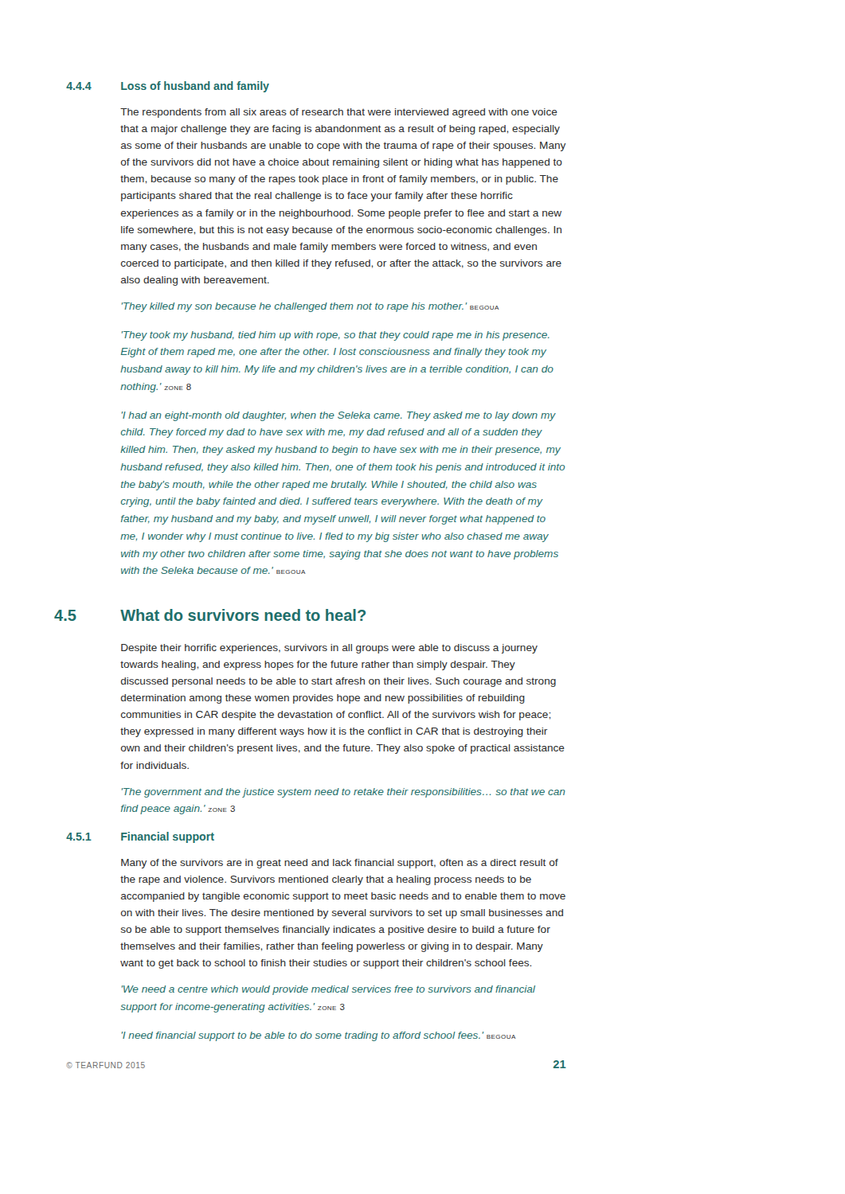4.4.4 Loss of husband and family
The respondents from all six areas of research that were interviewed agreed with one voice that a major challenge they are facing is abandonment as a result of being raped, especially as some of their husbands are unable to cope with the trauma of rape of their spouses. Many of the survivors did not have a choice about remaining silent or hiding what has happened to them, because so many of the rapes took place in front of family members, or in public. The participants shared that the real challenge is to face your family after these horrific experiences as a family or in the neighbourhood. Some people prefer to flee and start a new life somewhere, but this is not easy because of the enormous socio-economic challenges. In many cases, the husbands and male family members were forced to witness, and even coerced to participate, and then killed if they refused, or after the attack, so the survivors are also dealing with bereavement.
'They killed my son because he challenged them not to rape his mother.'BEGOUA
'They took my husband, tied him up with rope, so that they could rape me in his presence. Eight of them raped me, one after the other. I lost consciousness and finally they took my husband away to kill him. My life and my children's lives are in a terrible condition, I can do nothing.'ZONE 8
'I had an eight-month old daughter, when the Seleka came. They asked me to lay down my child. They forced my dad to have sex with me, my dad refused and all of a sudden they killed him. Then, they asked my husband to begin to have sex with me in their presence, my husband refused, they also killed him. Then, one of them took his penis and introduced it into the baby's mouth, while the other raped me brutally. While I shouted, the child also was crying, until the baby fainted and died. I suffered tears everywhere. With the death of my father, my husband and my baby, and myself unwell, I will never forget what happened to me, I wonder why I must continue to live. I fled to my big sister who also chased me away with my other two children after some time, saying that she does not want to have problems with the Seleka because of me.'BEGOUA
4.5 What do survivors need to heal?
Despite their horrific experiences, survivors in all groups were able to discuss a journey towards healing, and express hopes for the future rather than simply despair. They discussed personal needs to be able to start afresh on their lives. Such courage and strong determination among these women provides hope and new possibilities of rebuilding communities in CAR despite the devastation of conflict. All of the survivors wish for peace; they expressed in many different ways how it is the conflict in CAR that is destroying their own and their children's present lives, and the future. They also spoke of practical assistance for individuals.
'The government and the justice system need to retake their responsibilities… so that we can find peace again.'ZONE 3
4.5.1 Financial support
Many of the survivors are in great need and lack financial support, often as a direct result of the rape and violence. Survivors mentioned clearly that a healing process needs to be accompanied by tangible economic support to meet basic needs and to enable them to move on with their lives. The desire mentioned by several survivors to set up small businesses and so be able to support themselves financially indicates a positive desire to build a future for themselves and their families, rather than feeling powerless or giving in to despair. Many want to get back to school to finish their studies or support their children's school fees.
'We need a centre which would provide medical services free to survivors and financial support for income-generating activities.'ZONE 3
'I need financial support to be able to do some trading to afford school fees.'BEGOUA
© TEARFUND 2015 21